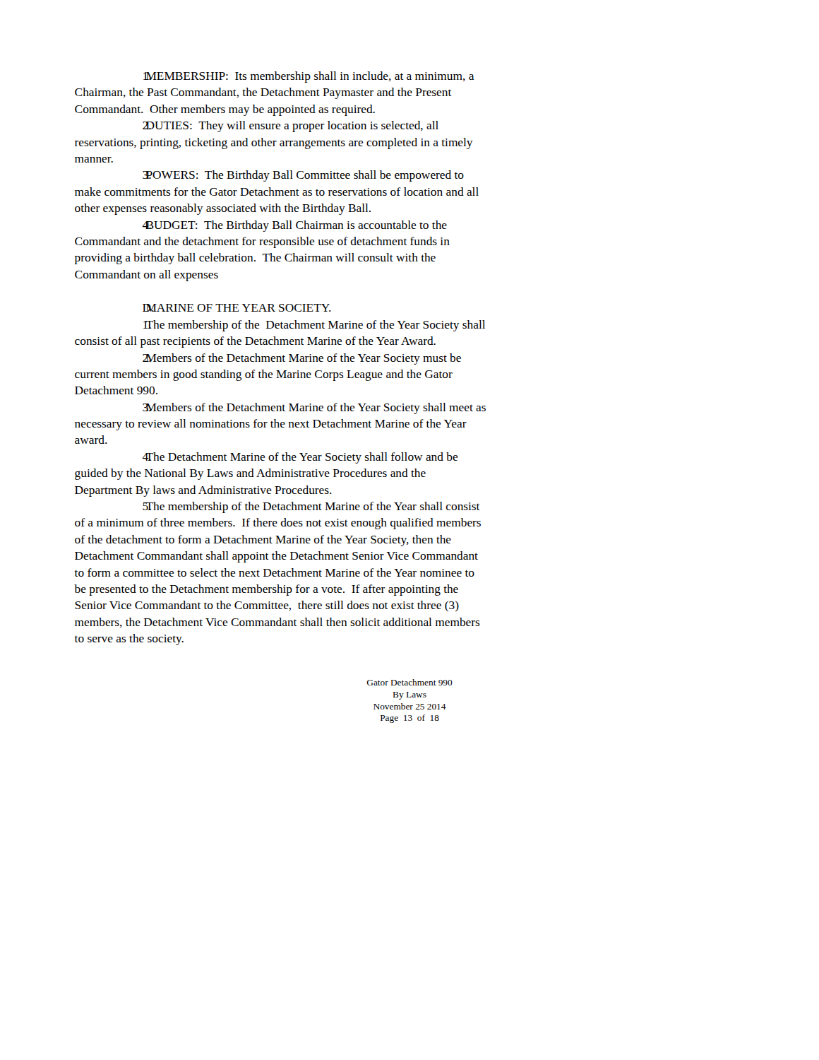1. MEMBERSHIP: Its membership shall in include, at a minimum, a
Chairman, the Past Commandant, the Detachment Paymaster and the Present
Commandant. Other members may be appointed as required.
2. DUTIES: They will ensure a proper location is selected, all
reservations, printing, ticketing and other arrangements are completed in a timely
manner.
3. POWERS: The Birthday Ball Committee shall be empowered to
make commitments for the Gator Detachment as to reservations of location and all
other expenses reasonably associated with the Birthday Ball.
4. BUDGET: The Birthday Ball Chairman is accountable to the
Commandant and the detachment for responsible use of detachment funds in
providing a birthday ball celebration. The Chairman will consult with the
Commandant on all expenses
D. MARINE OF THE YEAR SOCIETY.
1. The membership of the Detachment Marine of the Year Society shall
consist of all past recipients of the Detachment Marine of the Year Award.
2. Members of the Detachment Marine of the Year Society must be
current members in good standing of the Marine Corps League and the Gator
Detachment 990.
3. Members of the Detachment Marine of the Year Society shall meet as
necessary to review all nominations for the next Detachment Marine of the Year
award.
4. The Detachment Marine of the Year Society shall follow and be
guided by the National By Laws and Administrative Procedures and the
Department By laws and Administrative Procedures.
5. The membership of the Detachment Marine of the Year shall consist
of a minimum of three members. If there does not exist enough qualified members
of the detachment to form a Detachment Marine of the Year Society, then the
Detachment Commandant shall appoint the Detachment Senior Vice Commandant
to form a committee to select the next Detachment Marine of the Year nominee to
be presented to the Detachment membership for a vote. If after appointing the
Senior Vice Commandant to the Committee, there still does not exist three (3)
members, the Detachment Vice Commandant shall then solicit additional members
to serve as the society.
Gator Detachment 990
By Laws
November 25 2014
Page 13 of 18